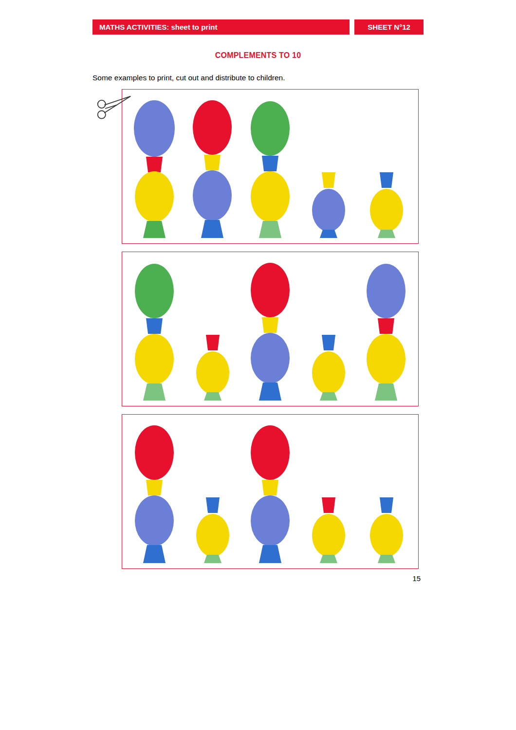MATHS ACTIVITIES: sheet to print
SHEET N°12
COMPLEMENTS TO 10
Some examples to print, cut out and distribute to children.
15